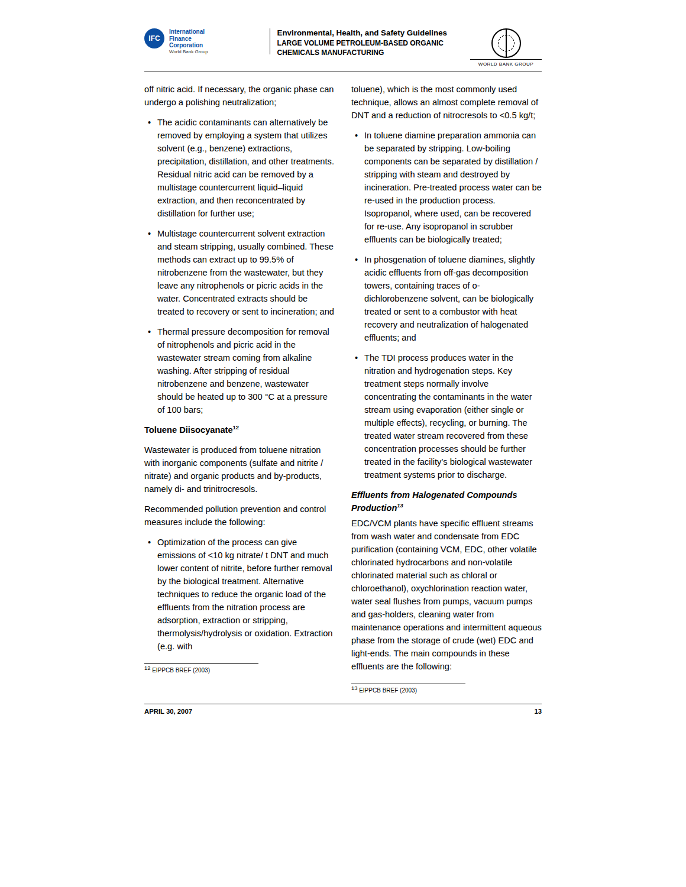IFC
International
Finance
Corporation
World Bank Group
Environmental, Health, and Safety Guidelines
LARGE VOLUME PETROLEUM-BASED ORGANIC CHEMICALS MANUFACTURING
WORLD BANK GROUP
off nitric acid. If necessary, the organic phase can undergo a polishing neutralization;
The acidic contaminants can alternatively be removed by employing a system that utilizes solvent (e.g., benzene) extractions, precipitation, distillation, and other treatments. Residual nitric acid can be removed by a multistage countercurrent liquid–liquid extraction, and then reconcentrated by distillation for further use;
Multistage countercurrent solvent extraction and steam stripping, usually combined. These methods can extract up to 99.5% of nitrobenzene from the wastewater, but they leave any nitrophenols or picric acids in the water. Concentrated extracts should be treated to recovery or sent to incineration; and
Thermal pressure decomposition for removal of nitrophenols and picric acid in the wastewater stream coming from alkaline washing. After stripping of residual nitrobenzene and benzene, wastewater should be heated up to 300 °C at a pressure of 100 bars;
Toluene Diisocyanate12
Wastewater is produced from toluene nitration with inorganic components (sulfate and nitrite / nitrate) and organic products and by-products, namely di- and trinitrocresols.
Recommended pollution prevention and control measures include the following:
Optimization of the process can give emissions of <10 kg nitrate/ t DNT and much lower content of nitrite, before further removal by the biological treatment. Alternative techniques to reduce the organic load of the effluents from the nitration process are adsorption, extraction or stripping, thermolysis/hydrolysis or oxidation. Extraction (e.g. with
12 EIPPCB BREF (2003)
toluene), which is the most commonly used technique, allows an almost complete removal of DNT and a reduction of nitrocresols to <0.5 kg/t;
In toluene diamine preparation ammonia can be separated by stripping. Low-boiling components can be separated by distillation / stripping with steam and destroyed by incineration. Pre-treated process water can be re-used in the production process. Isopropanol, where used, can be recovered for re-use. Any isopropanol in scrubber effluents can be biologically treated;
In phosgenation of toluene diamines, slightly acidic effluents from off-gas decomposition towers, containing traces of o-dichlorobenzene solvent, can be biologically treated or sent to a combustor with heat recovery and neutralization of halogenated effluents; and
The TDI process produces water in the nitration and hydrogenation steps. Key treatment steps normally involve concentrating the contaminants in the water stream using evaporation (either single or multiple effects), recycling, or burning. The treated water stream recovered from these concentration processes should be further treated in the facility’s biological wastewater treatment systems prior to discharge.
Effluents from Halogenated Compounds Production13
EDC/VCM plants have specific effluent streams from wash water and condensate from EDC purification (containing VCM, EDC, other volatile chlorinated hydrocarbons and non-volatile chlorinated material such as chloral or chloroethanol), oxychlorination reaction water, water seal flushes from pumps, vacuum pumps and gas-holders, cleaning water from maintenance operations and intermittent aqueous phase from the storage of crude (wet) EDC and light-ends. The main compounds in these effluents are the following:
13 EIPPCB BREF (2003)
APRIL 30, 2007
13